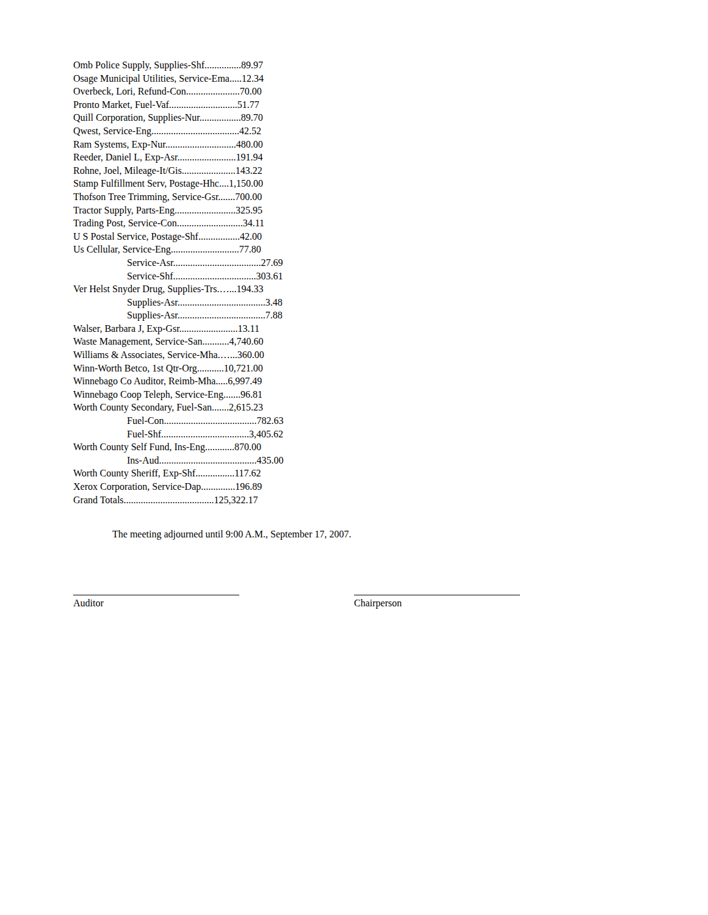Omb Police Supply, Supplies-Shf...............89.97
Osage Municipal Utilities, Service-Ema.....12.34
Overbeck, Lori, Refund-Con......................70.00
Pronto Market, Fuel-Vaf............................51.77
Quill Corporation, Supplies-Nur.................89.70
Qwest, Service-Eng....................................42.52
Ram Systems, Exp-Nur.............................480.00
Reeder, Daniel L, Exp-Asr........................191.94
Rohne, Joel, Mileage-It/Gis......................143.22
Stamp Fulfillment Serv, Postage-Hhc....1,150.00
Thofson Tree Trimming, Service-Gsr.......700.00
Tractor Supply, Parts-Eng.........................325.95
Trading Post, Service-Con...........................34.11
U S Postal Service, Postage-Shf.................42.00
Us Cellular, Service-Eng............................77.80
Service-Asr....................................27.69
Service-Shf..................................303.61
Ver Helst Snyder Drug, Supplies-Trs.…...194.33
Supplies-Asr....................................3.48
Supplies-Asr....................................7.88
Walser, Barbara J, Exp-Gsr........................13.11
Waste Management, Service-San...........4,740.60
Williams & Associates, Service-Mha.…...360.00
Winn-Worth Betco, 1st Qtr-Org...........10,721.00
Winnebago Co Auditor, Reimb-Mha.....6,997.49
Winnebago Coop Teleph, Service-Eng.......96.81
Worth County Secondary, Fuel-San.......2,615.23
Fuel-Con......................................782.63
Fuel-Shf....................................3,405.62
Worth County Self Fund, Ins-Eng............870.00
Ins-Aud........................................435.00
Worth County Sheriff, Exp-Shf................117.62
Xerox Corporation, Service-Dap..............196.89
Grand Totals.....................................125,322.17
The meeting adjourned until 9:00 A.M., September 17, 2007.
| Auditor | Chairperson |